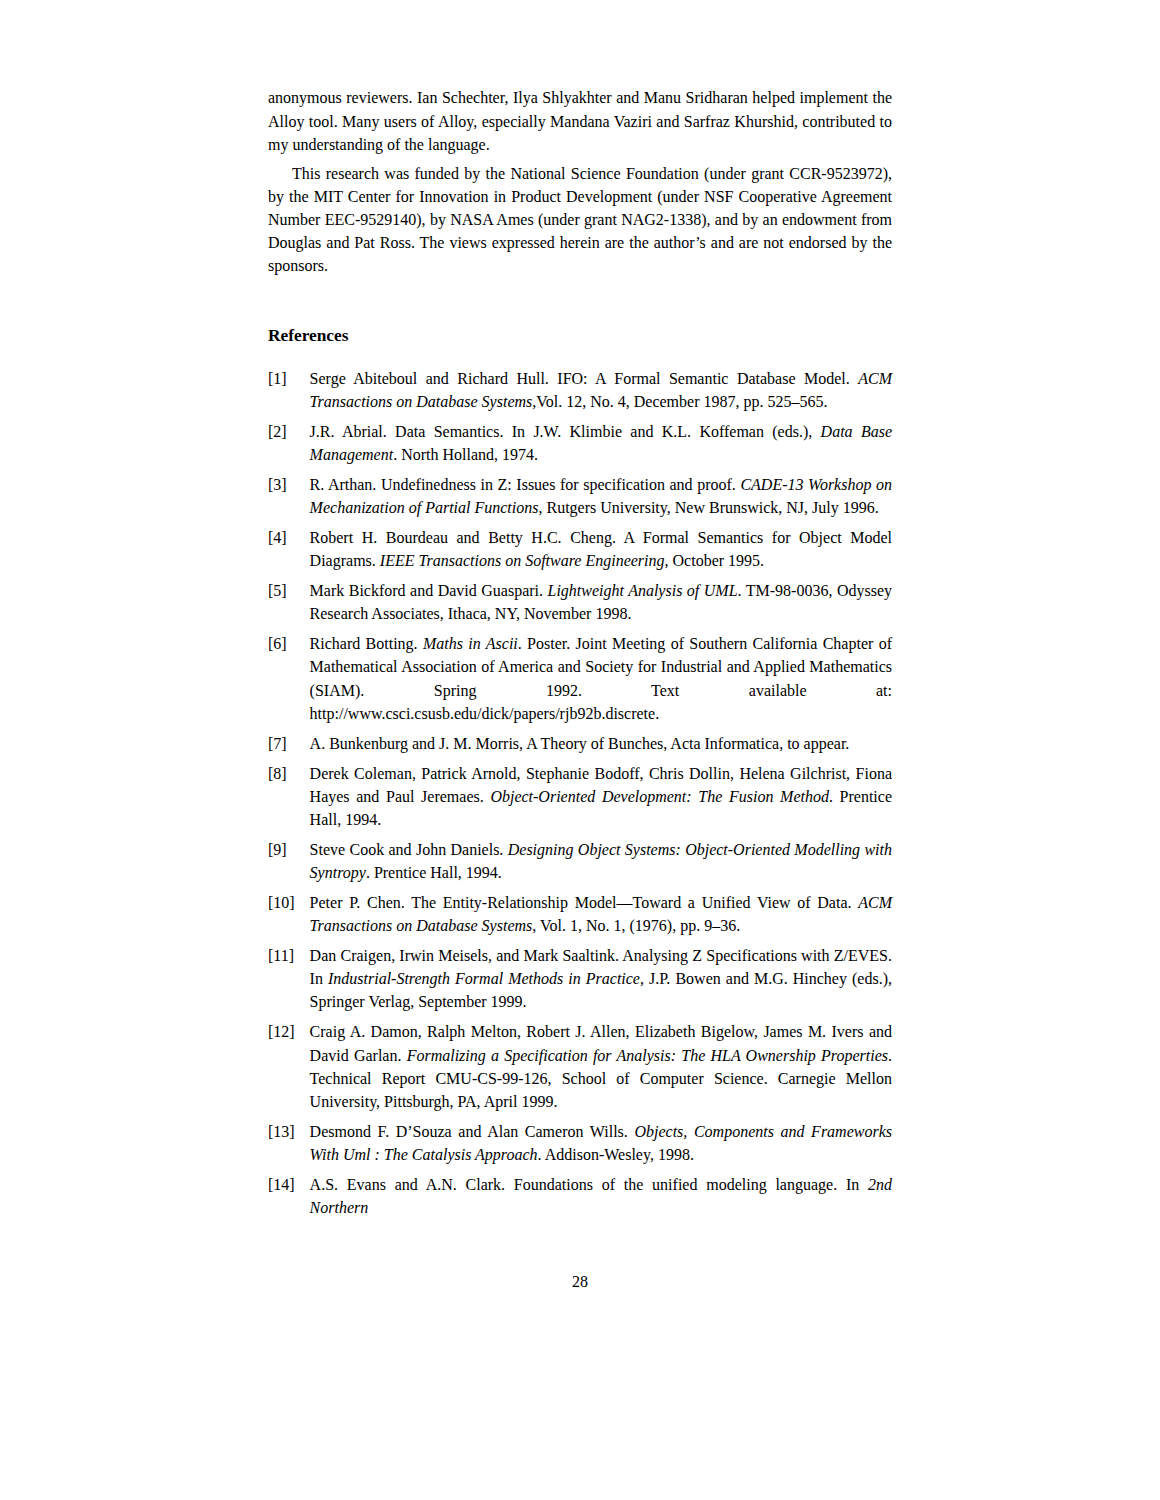anonymous reviewers. Ian Schechter, Ilya Shlyakhter and Manu Sridharan helped implement the Alloy tool. Many users of Alloy, especially Mandana Vaziri and Sarfraz Khurshid, contributed to my understanding of the language.
This research was funded by the National Science Foundation (under grant CCR-9523972), by the MIT Center for Innovation in Product Development (under NSF Cooperative Agreement Number EEC-9529140), by NASA Ames (under grant NAG2-1338), and by an endowment from Douglas and Pat Ross. The views expressed herein are the author’s and are not endorsed by the sponsors.
References
[1] Serge Abiteboul and Richard Hull. IFO: A Formal Semantic Database Model. ACM Transactions on Database Systems,Vol. 12, No. 4, December 1987, pp. 525–565.
[2] J.R. Abrial. Data Semantics. In J.W. Klimbie and K.L. Koffeman (eds.), Data Base Management. North Holland, 1974.
[3] R. Arthan. Undefinedness in Z: Issues for specification and proof. CADE-13 Workshop on Mechanization of Partial Functions, Rutgers University, New Brunswick, NJ, July 1996.
[4] Robert H. Bourdeau and Betty H.C. Cheng. A Formal Semantics for Object Model Diagrams. IEEE Transactions on Software Engineering, October 1995.
[5] Mark Bickford and David Guaspari. Lightweight Analysis of UML. TM-98-0036, Odyssey Research Associates, Ithaca, NY, November 1998.
[6] Richard Botting. Maths in Ascii. Poster. Joint Meeting of Southern California Chapter of Mathematical Association of America and Society for Industrial and Applied Mathematics (SIAM). Spring 1992. Text available at: http://www.csci.csusb.edu/dick/papers/rjb92b.discrete.
[7] A. Bunkenburg and J. M. Morris, A Theory of Bunches, Acta Informatica, to appear.
[8] Derek Coleman, Patrick Arnold, Stephanie Bodoff, Chris Dollin, Helena Gilchrist, Fiona Hayes and Paul Jeremaes. Object-Oriented Development: The Fusion Method. Prentice Hall, 1994.
[9] Steve Cook and John Daniels. Designing Object Systems: Object-Oriented Modelling with Syntropy. Prentice Hall, 1994.
[10] Peter P. Chen. The Entity-Relationship Model—Toward a Unified View of Data. ACM Transactions on Database Systems, Vol. 1, No. 1, (1976), pp. 9–36.
[11] Dan Craigen, Irwin Meisels, and Mark Saaltink. Analysing Z Specifications with Z/EVES. In Industrial-Strength Formal Methods in Practice, J.P. Bowen and M.G. Hinchey (eds.), Springer Verlag, September 1999.
[12] Craig A. Damon, Ralph Melton, Robert J. Allen, Elizabeth Bigelow, James M. Ivers and David Garlan. Formalizing a Specification for Analysis: The HLA Ownership Properties. Technical Report CMU-CS-99-126, School of Computer Science. Carnegie Mellon University, Pittsburgh, PA, April 1999.
[13] Desmond F. D’Souza and Alan Cameron Wills. Objects, Components and Frameworks With Uml : The Catalysis Approach. Addison-Wesley, 1998.
[14] A.S. Evans and A.N. Clark. Foundations of the unified modeling language. In 2nd Northern
28